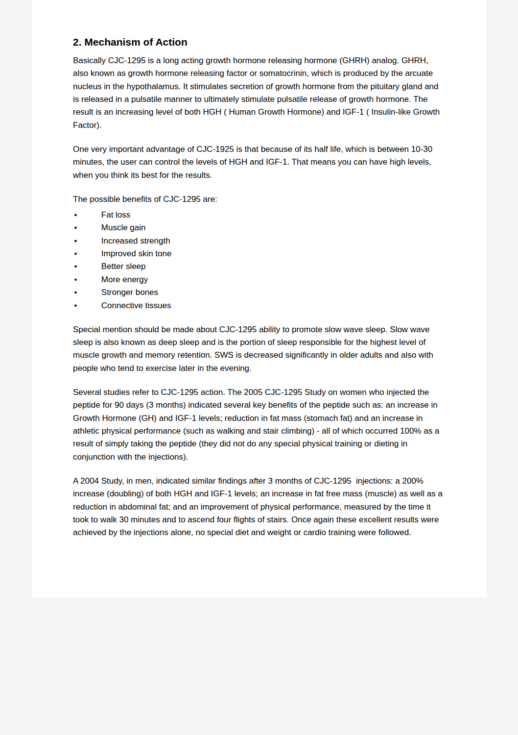2. Mechanism of Action
Basically CJC-1295 is a long acting growth hormone releasing hormone (GHRH) analog. GHRH, also known as growth hormone releasing factor or somatocrinin, which is produced by the arcuate nucleus in the hypothalamus. It stimulates secretion of growth hormone from the pituitary gland and is released in a pulsatile manner to ultimately stimulate pulsatile release of growth hormone. The result is an increasing level of both HGH ( Human Growth Hormone) and IGF-1 ( Insulin-like Growth Factor).
One very important advantage of CJC-1925 is that because of its half life, which is between 10-30 minutes, the user can control the levels of HGH and IGF-1. That means you can have high levels, when you think its best for the results.
The possible benefits of CJC-1295 are:
Fat loss
Muscle gain
Increased strength
Improved skin tone
Better sleep
More energy
Stronger bones
Connective tissues
Special mention should be made about CJC-1295 ability to promote slow wave sleep. Slow wave sleep is also known as deep sleep and is the portion of sleep responsible for the highest level of muscle growth and memory retention. SWS is decreased significantly in older adults and also with people who tend to exercise later in the evening.
Several studies refer to CJC-1295 action. The 2005 CJC-1295 Study on women who injected the peptide for 90 days (3 months) indicated several key benefits of the peptide such as: an increase in Growth Hormone (GH) and IGF-1 levels; reduction in fat mass (stomach fat) and an increase in athletic physical performance (such as walking and stair climbing) - all of which occurred 100% as a result of simply taking the peptide (they did not do any special physical training or dieting in conjunction with the injections).
A 2004 Study, in men, indicated similar findings after 3 months of CJC-1295 injections: a 200% increase (doubling) of both HGH and IGF-1 levels; an increase in fat free mass (muscle) as well as a reduction in abdominal fat; and an improvement of physical performance, measured by the time it took to walk 30 minutes and to ascend four flights of stairs. Once again these excellent results were achieved by the injections alone, no special diet and weight or cardio training were followed.